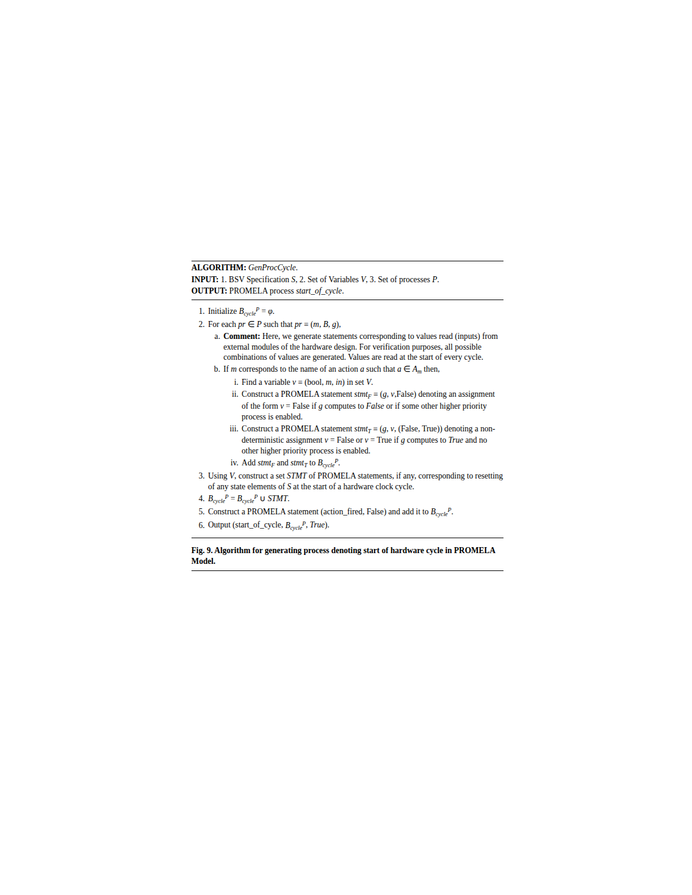ALGORITHM: GenProcCycle.
INPUT: 1. BSV Specification S, 2. Set of Variables V, 3. Set of processes P.
OUTPUT: PROMELA process start_of_cycle.
Initialize BcycleP = φ.
For each pr ∈ P such that pr ≡ (m, B, g),
Comment: Here, we generate statements corresponding to values read (inputs) from external modules of the hardware design. For verification purposes, all possible combinations of values are generated. Values are read at the start of every cycle.
If m corresponds to the name of an action a such that a ∈ Am then,
Find a variable v ≡ (bool, m, in) in set V.
Construct a PROMELA statement stmtF ≡ (g, v,False) denoting an assignment of the form v = False if g computes to False or if some other higher priority process is enabled.
Construct a PROMELA statement stmtT ≡ (g, v, (False, True)) denoting a non-deterministic assignment v = False or v = True if g computes to True and no other higher priority process is enabled.
Add stmtF and stmtT to BcycleP.
Using V, construct a set STMT of PROMELA statements, if any, corresponding to resetting of any state elements of S at the start of a hardware clock cycle.
BcycleP = BcycleP ∪ STMT.
Construct a PROMELA statement (action_fired, False) and add it to BcycleP.
Output (start_of_cycle, BcycleP, True).
Fig. 9. Algorithm for generating process denoting start of hardware cycle in PROMELA Model.